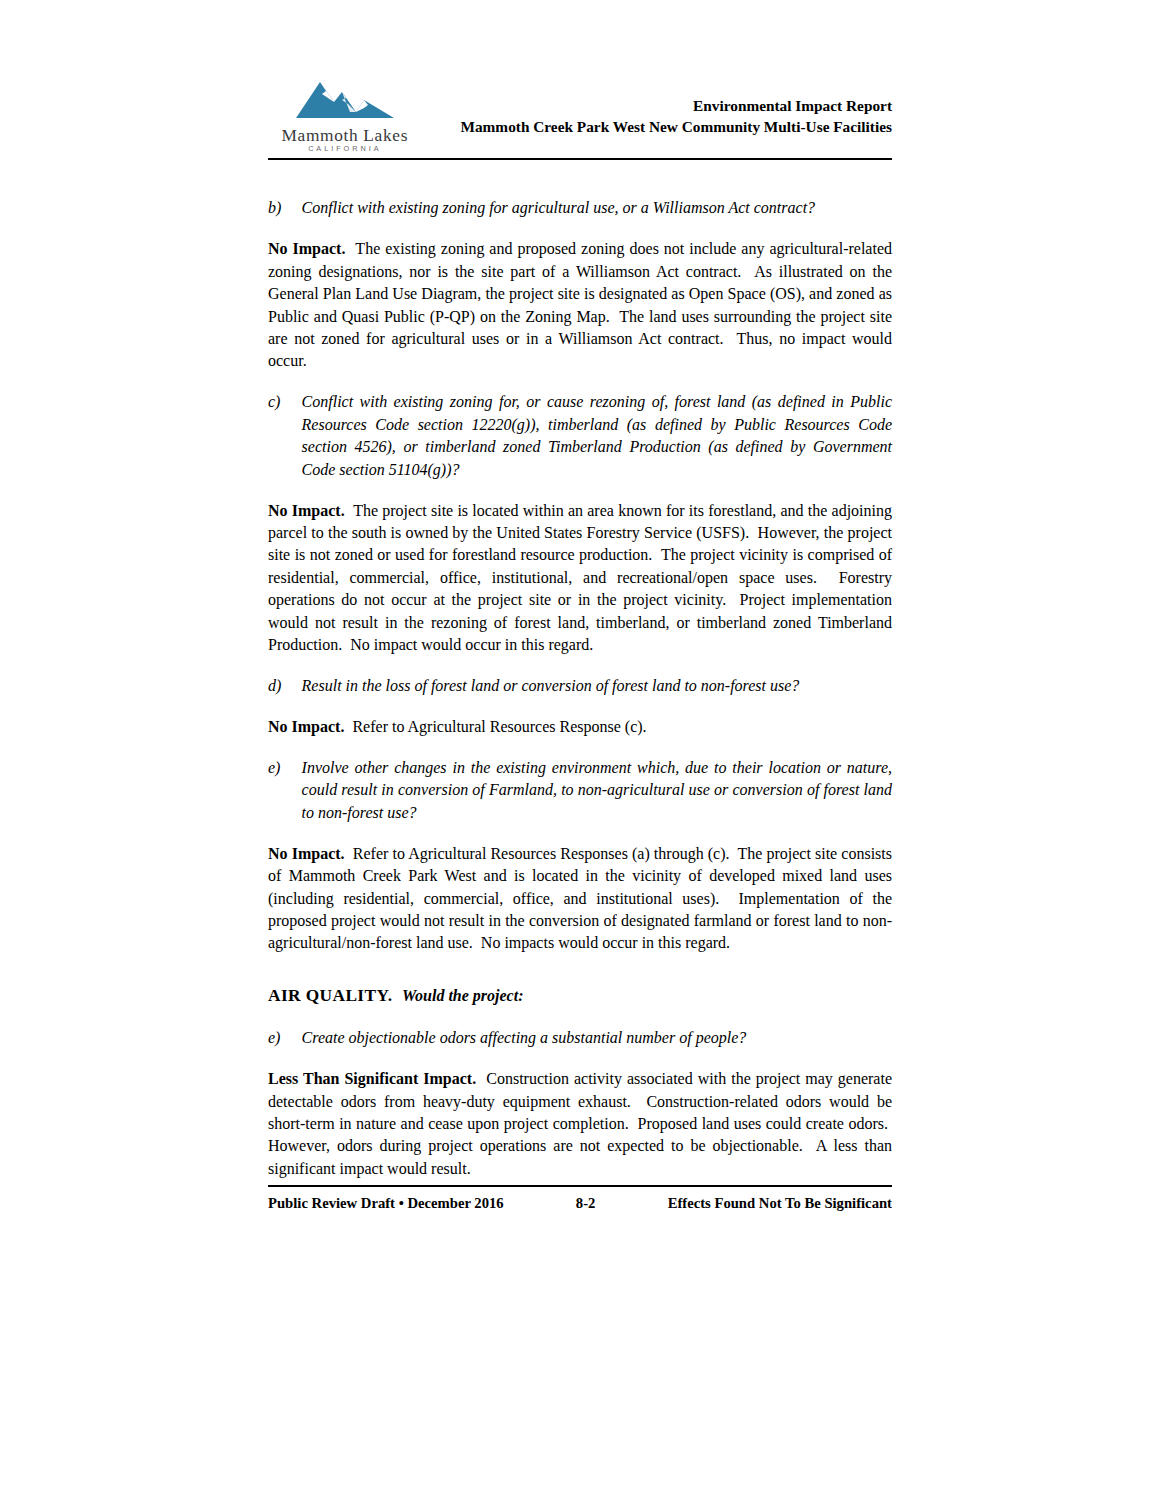Mammoth Lakes
CALIFORNIA
Environmental Impact Report
Mammoth Creek Park West New Community Multi-Use Facilities
b)
Conflict with existing zoning for agricultural use, or a Williamson Act contract?
No Impact. The existing zoning and proposed zoning does not include any agricultural-related zoning designations, nor is the site part of a Williamson Act contract. As illustrated on the General Plan Land Use Diagram, the project site is designated as Open Space (OS), and zoned as Public and Quasi Public (P-QP) on the Zoning Map. The land uses surrounding the project site are not zoned for agricultural uses or in a Williamson Act contract. Thus, no impact would occur.
c)
Conflict with existing zoning for, or cause rezoning of, forest land (as defined in Public Resources Code section 12220(g)), timberland (as defined by Public Resources Code section 4526), or timberland zoned Timberland Production (as defined by Government Code section 51104(g))?
No Impact. The project site is located within an area known for its forestland, and the adjoining parcel to the south is owned by the United States Forestry Service (USFS). However, the project site is not zoned or used for forestland resource production. The project vicinity is comprised of residential, commercial, office, institutional, and recreational/open space uses. Forestry operations do not occur at the project site or in the project vicinity. Project implementation would not result in the rezoning of forest land, timberland, or timberland zoned Timberland Production. No impact would occur in this regard.
d)
Result in the loss of forest land or conversion of forest land to non-forest use?
No Impact. Refer to Agricultural Resources Response (c).
e)
Involve other changes in the existing environment which, due to their location or nature, could result in conversion of Farmland, to non-agricultural use or conversion of forest land to non-forest use?
No Impact. Refer to Agricultural Resources Responses (a) through (c). The project site consists of Mammoth Creek Park West and is located in the vicinity of developed mixed land uses (including residential, commercial, office, and institutional uses). Implementation of the proposed project would not result in the conversion of designated farmland or forest land to non-agricultural/non-forest land use. No impacts would occur in this regard.
AIR QUALITY. Would the project:
e)
Create objectionable odors affecting a substantial number of people?
Less Than Significant Impact. Construction activity associated with the project may generate detectable odors from heavy-duty equipment exhaust. Construction-related odors would be short-term in nature and cease upon project completion. Proposed land uses could create odors. However, odors during project operations are not expected to be objectionable. A less than significant impact would result.
Public Review Draft • December 2016
8-2
Effects Found Not To Be Significant